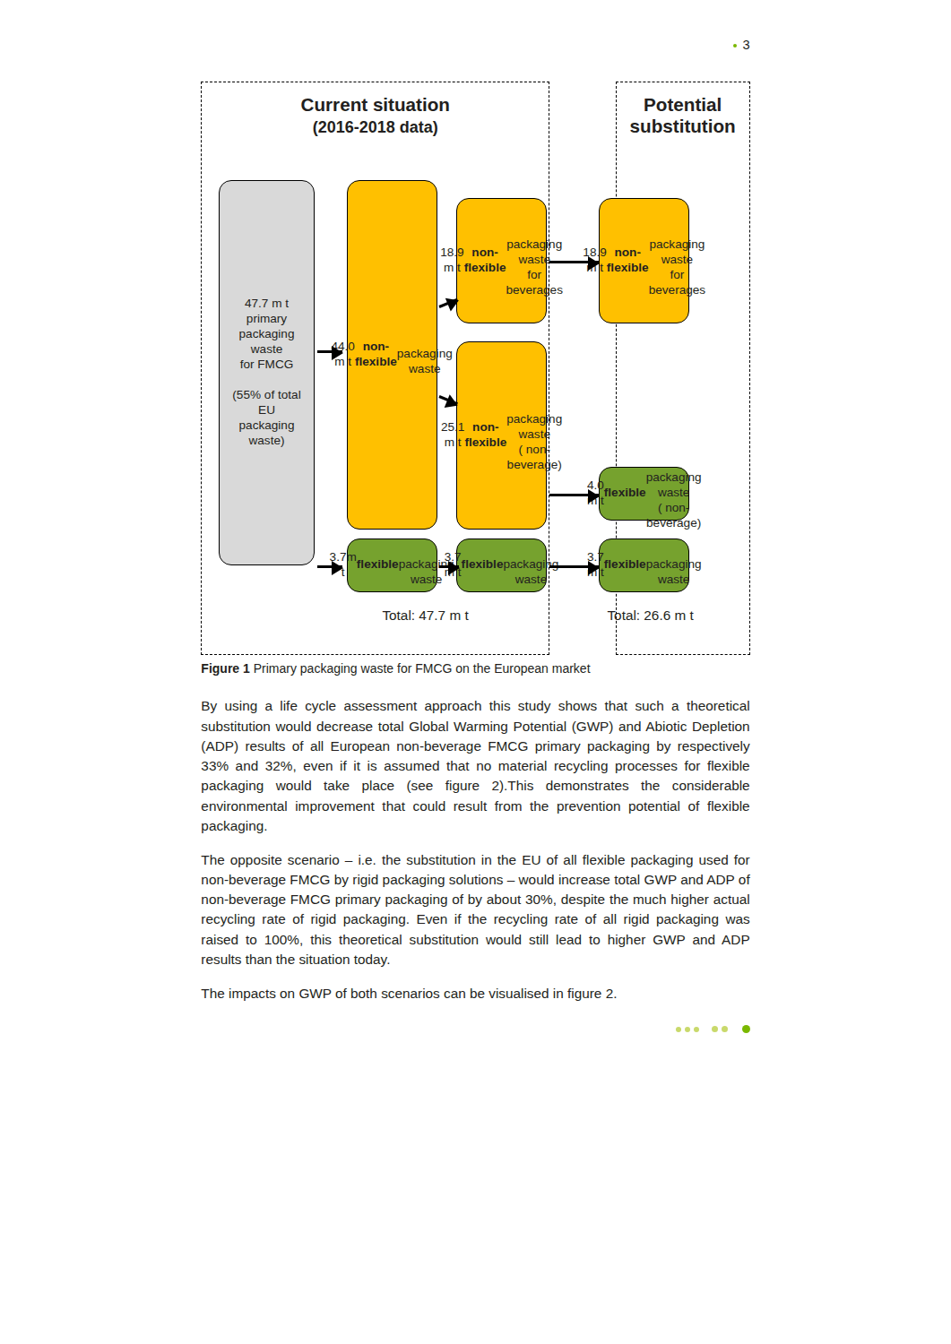3
Current situation
(2016-2018 data)
Potential
substitution
47.7 m t primary
packaging waste
for FMCG
(55% of total EU
packaging waste)
44.0 m t non-
flexible
packaging
waste
3.7m t flexible
packaging waste
18.9 m t non-
flexible
packaging waste
for beverages
25.1 m t non-
flexible
packaging waste
( non-beverage)
3.7 m t flexible
packaging waste
18.9 m t non-
flexible
packaging waste
for beverages
4.0 m t flexible
packaging waste
( non-beverage)
3.7 m t flexible
packaging waste
Total: 47.7 m t
Total: 26.6 m t
Figure 1 Primary packaging waste for FMCG on the European market
By using a life cycle assessment approach this study shows that such a theoretical substitution would decrease total Global Warming Potential (GWP) and Abiotic Depletion (ADP) results of all European non-beverage FMCG primary packaging by respectively 33% and 32%, even if it is assumed that no material recycling processes for flexible packaging would take place (see figure 2).This demonstrates the considerable environmental improvement that could result from the prevention potential of flexible packaging.
The opposite scenario – i.e. the substitution in the EU of all flexible packaging used for non-beverage FMCG by rigid packaging solutions – would increase total GWP and ADP of non-beverage FMCG primary packaging of by about 30%, despite the much higher actual recycling rate of rigid packaging. Even if the recycling rate of all rigid packaging was raised to 100%, this theoretical substitution would still lead to higher GWP and ADP results than the situation today.
The impacts on GWP of both scenarios can be visualised in figure 2.